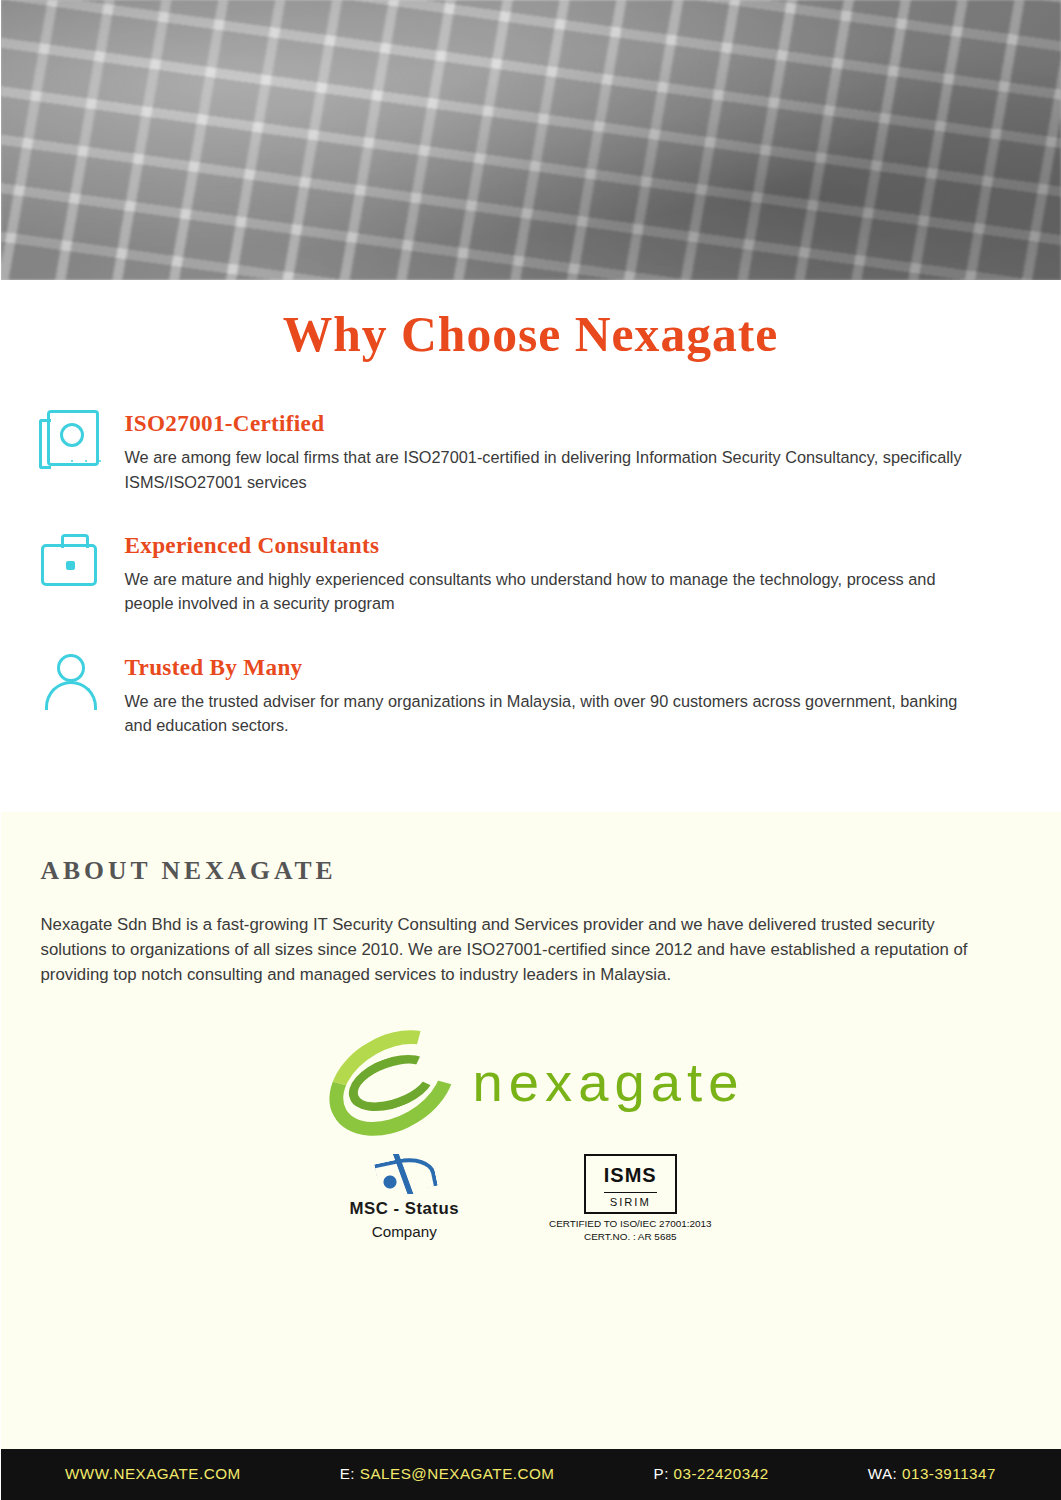Why Choose Nexagate
ISO27001-Certified
We are among few local firms that are ISO27001-certified in delivering Information Security Consultancy, specifically ISMS/ISO27001 services
Experienced Consultants
We are mature and highly experienced consultants who understand how to manage the technology, process and people involved in a security program
Trusted By Many
We are the trusted adviser for many organizations in Malaysia, with over 90 customers across government, banking and education sectors.
ABOUT NEXAGATE
Nexagate Sdn Bhd is a fast-growing IT Security Consulting and Services provider and we have delivered trusted security solutions to organizations of all sizes since 2010. We are ISO27001-certified since 2012 and have established a reputation of providing top notch consulting and managed services to industry leaders in Malaysia.
nexagate
MSC - Status
Company
ISMS
SIRIM
CERTIFIED TO ISO/IEC 27001:2013
CERT.NO. : AR 5685
WWW.NEXAGATE.COM E: SALES@NEXAGATE.COM P: 03-22420342 WA: 013-3911347